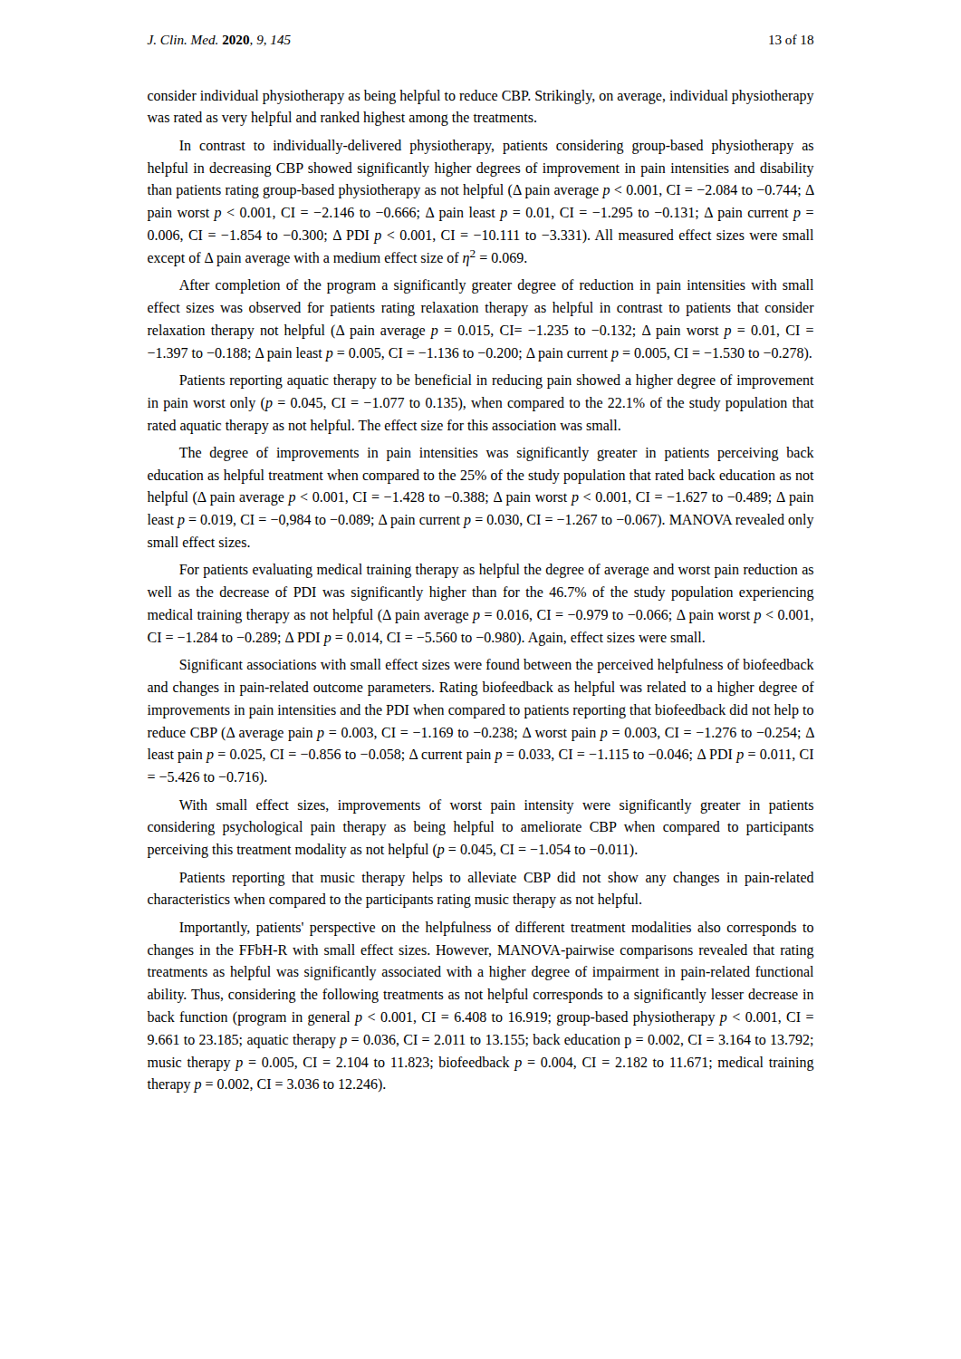J. Clin. Med. 2020, 9, 145 13 of 18
consider individual physiotherapy as being helpful to reduce CBP. Strikingly, on average, individual physiotherapy was rated as very helpful and ranked highest among the treatments.
In contrast to individually-delivered physiotherapy, patients considering group-based physiotherapy as helpful in decreasing CBP showed significantly higher degrees of improvement in pain intensities and disability than patients rating group-based physiotherapy as not helpful (Δ pain average p < 0.001, CI = −2.084 to −0.744; Δ pain worst p < 0.001, CI = −2.146 to −0.666; Δ pain least p = 0.01, CI = −1.295 to −0.131; Δ pain current p = 0.006, CI = −1.854 to −0.300; Δ PDI p < 0.001, CI = −10.111 to −3.331). All measured effect sizes were small except of Δ pain average with a medium effect size of η2 = 0.069.
After completion of the program a significantly greater degree of reduction in pain intensities with small effect sizes was observed for patients rating relaxation therapy as helpful in contrast to patients that consider relaxation therapy not helpful (Δ pain average p = 0.015, CI= −1.235 to −0.132; Δ pain worst p = 0.01, CI = −1.397 to −0.188; Δ pain least p = 0.005, CI = −1.136 to −0.200; Δ pain current p = 0.005, CI = −1.530 to −0.278).
Patients reporting aquatic therapy to be beneficial in reducing pain showed a higher degree of improvement in pain worst only (p = 0.045, CI = −1.077 to 0.135), when compared to the 22.1% of the study population that rated aquatic therapy as not helpful. The effect size for this association was small.
The degree of improvements in pain intensities was significantly greater in patients perceiving back education as helpful treatment when compared to the 25% of the study population that rated back education as not helpful (Δ pain average p < 0.001, CI = −1.428 to −0.388; Δ pain worst p < 0.001, CI = −1.627 to −0.489; Δ pain least p = 0.019, CI = −0,984 to −0.089; Δ pain current p = 0.030, CI = −1.267 to −0.067). MANOVA revealed only small effect sizes.
For patients evaluating medical training therapy as helpful the degree of average and worst pain reduction as well as the decrease of PDI was significantly higher than for the 46.7% of the study population experiencing medical training therapy as not helpful (Δ pain average p = 0.016, CI = −0.979 to −0.066; Δ pain worst p < 0.001, CI = −1.284 to −0.289; Δ PDI p = 0.014, CI = −5.560 to −0.980). Again, effect sizes were small.
Significant associations with small effect sizes were found between the perceived helpfulness of biofeedback and changes in pain-related outcome parameters. Rating biofeedback as helpful was related to a higher degree of improvements in pain intensities and the PDI when compared to patients reporting that biofeedback did not help to reduce CBP (Δ average pain p = 0.003, CI = −1.169 to −0.238; Δ worst pain p = 0.003, CI = −1.276 to −0.254; Δ least pain p = 0.025, CI = −0.856 to −0.058; Δ current pain p = 0.033, CI = −1.115 to −0.046; Δ PDI p = 0.011, CI = −5.426 to −0.716).
With small effect sizes, improvements of worst pain intensity were significantly greater in patients considering psychological pain therapy as being helpful to ameliorate CBP when compared to participants perceiving this treatment modality as not helpful (p = 0.045, CI = −1.054 to −0.011).
Patients reporting that music therapy helps to alleviate CBP did not show any changes in pain-related characteristics when compared to the participants rating music therapy as not helpful.
Importantly, patients' perspective on the helpfulness of different treatment modalities also corresponds to changes in the FFbH-R with small effect sizes. However, MANOVA-pairwise comparisons revealed that rating treatments as helpful was significantly associated with a higher degree of impairment in pain-related functional ability. Thus, considering the following treatments as not helpful corresponds to a significantly lesser decrease in back function (program in general p < 0.001, CI = 6.408 to 16.919; group-based physiotherapy p < 0.001, CI = 9.661 to 23.185; aquatic therapy p = 0.036, CI = 2.011 to 13.155; back education p = 0.002, CI = 3.164 to 13.792; music therapy p = 0.005, CI = 2.104 to 11.823; biofeedback p = 0.004, CI = 2.182 to 11.671; medical training therapy p = 0.002, CI = 3.036 to 12.246).